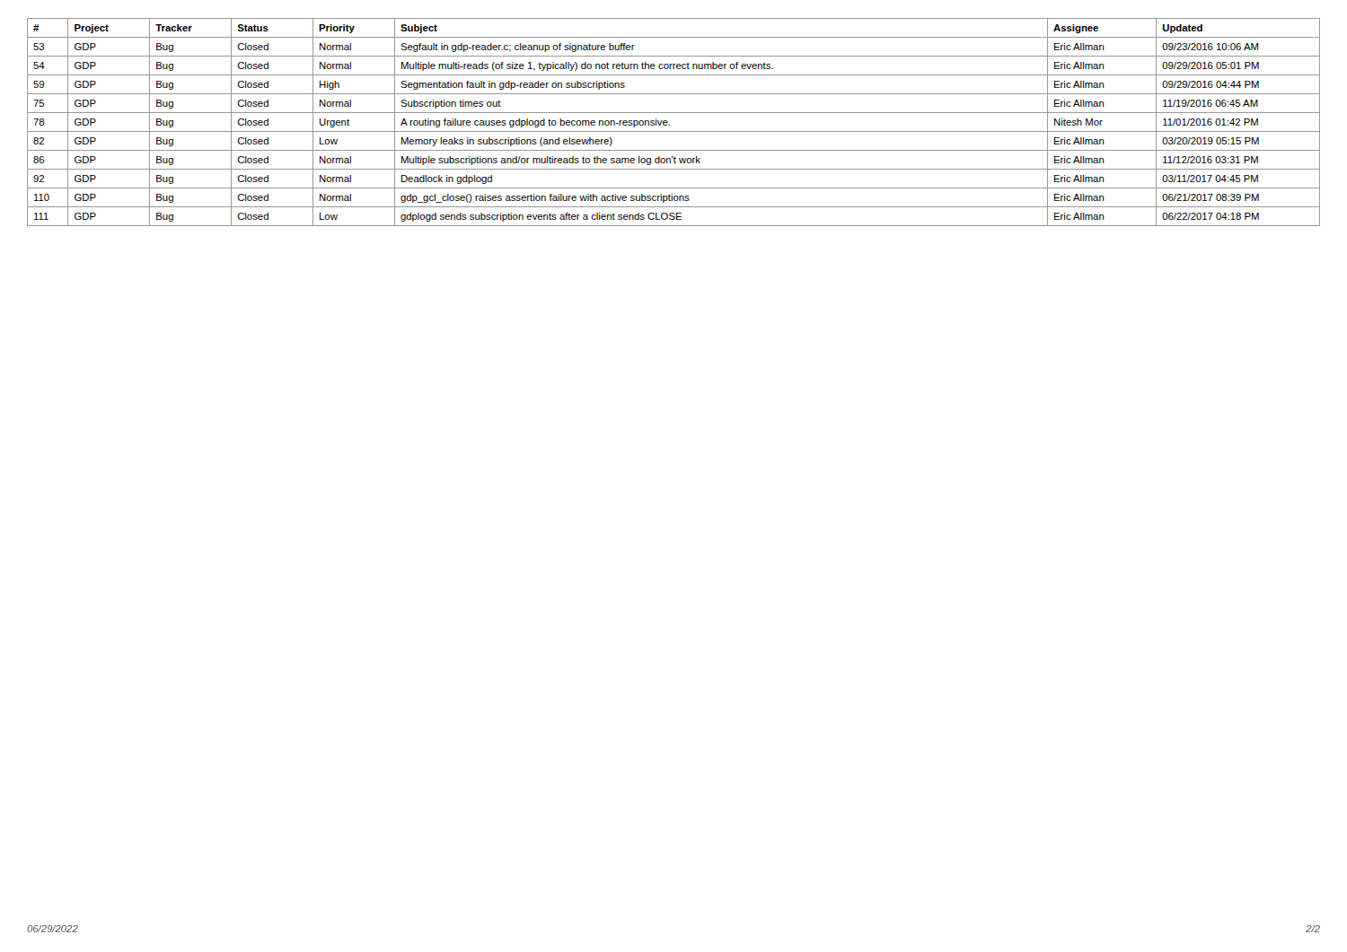| # | Project | Tracker | Status | Priority | Subject | Assignee | Updated |
| --- | --- | --- | --- | --- | --- | --- | --- |
| 53 | GDP | Bug | Closed | Normal | Segfault in gdp-reader.c; cleanup of signature buffer | Eric Allman | 09/23/2016 10:06 AM |
| 54 | GDP | Bug | Closed | Normal | Multiple multi-reads (of size 1, typically) do not return the correct number of events. | Eric Allman | 09/29/2016 05:01 PM |
| 59 | GDP | Bug | Closed | High | Segmentation fault in gdp-reader on subscriptions | Eric Allman | 09/29/2016 04:44 PM |
| 75 | GDP | Bug | Closed | Normal | Subscription times out | Eric Allman | 11/19/2016 06:45 AM |
| 78 | GDP | Bug | Closed | Urgent | A routing failure causes gdplogd to become non-responsive. | Nitesh Mor | 11/01/2016 01:42 PM |
| 82 | GDP | Bug | Closed | Low | Memory leaks in subscriptions (and elsewhere) | Eric Allman | 03/20/2019 05:15 PM |
| 86 | GDP | Bug | Closed | Normal | Multiple subscriptions and/or multireads to the same log don't work | Eric Allman | 11/12/2016 03:31 PM |
| 92 | GDP | Bug | Closed | Normal | Deadlock in gdplogd | Eric Allman | 03/11/2017 04:45 PM |
| 110 | GDP | Bug | Closed | Normal | gdp_gcl_close() raises assertion failure with active subscriptions | Eric Allman | 06/21/2017 08:39 PM |
| 111 | GDP | Bug | Closed | Low | gdplogd sends subscription events after a client sends CLOSE | Eric Allman | 06/22/2017 04:18 PM |
06/29/2022 2/2